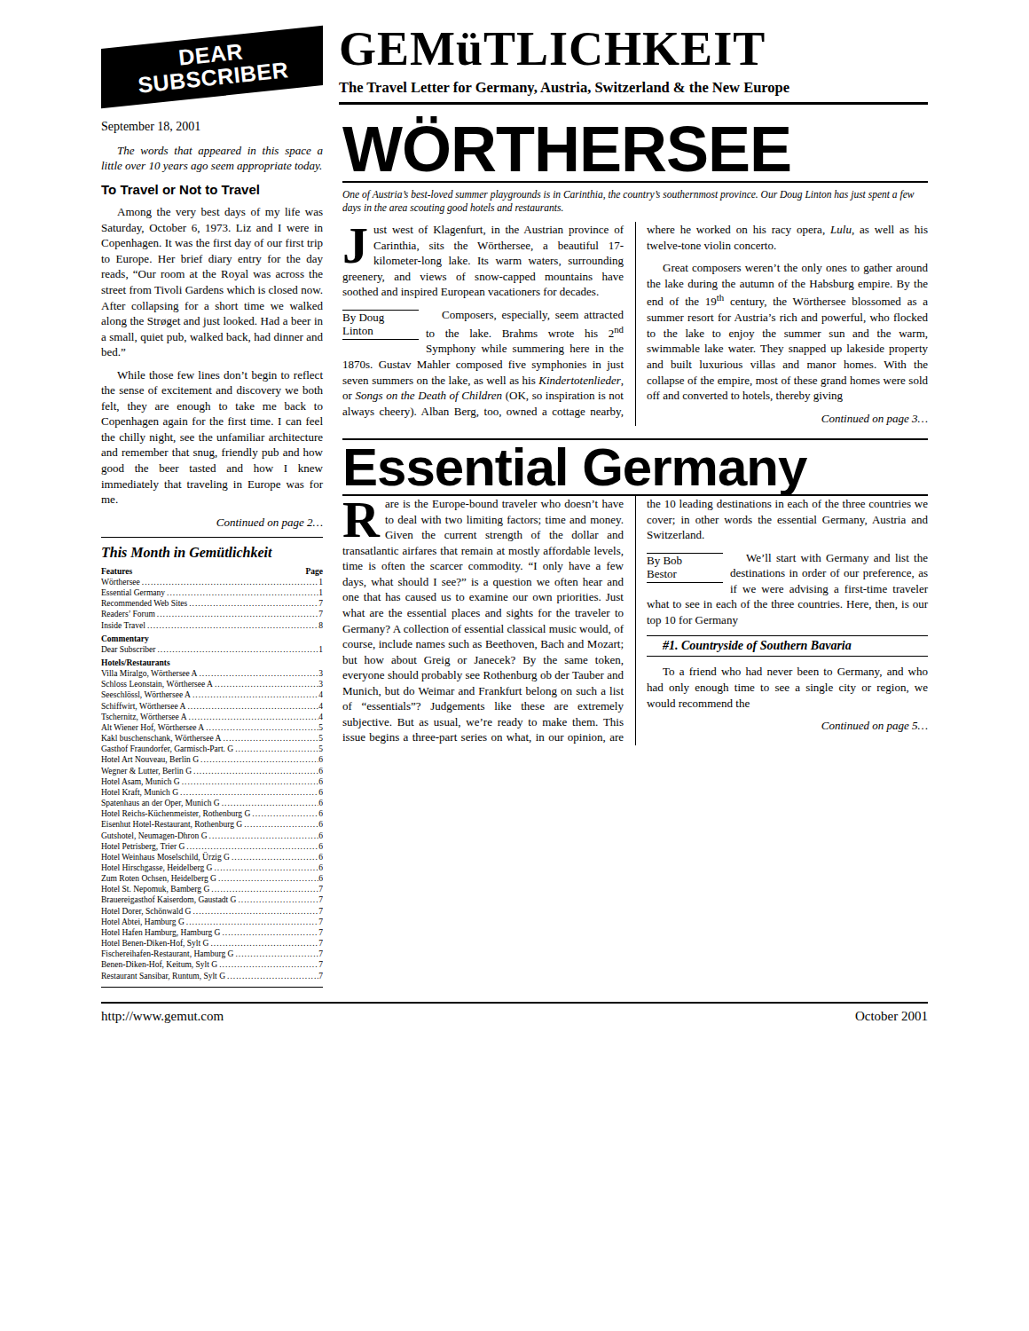DEAR SUBSCRIBER
GEMüTLICHKEIT
The Travel Letter for Germany, Austria, Switzerland & the New Europe
September 18, 2001
The words that appeared in this space a little over 10 years ago seem appropriate today.
To Travel or Not to Travel
Among the very best days of my life was Saturday, October 6, 1973. Liz and I were in Copenhagen. It was the first day of our first trip to Europe. Her brief diary entry for the day reads, “Our room at the Royal was across the street from Tivoli Gardens which is closed now. After collapsing for a short time we walked along the Strøget and just looked. Had a beer in a small, quiet pub, walked back, had dinner and bed.”
While those few lines don’t begin to reflect the sense of excitement and discovery we both felt, they are enough to take me back to Copenhagen again for the first time. I can feel the chilly night, see the unfamiliar architecture and remember that snug, friendly pub and how good the beer tasted and how I knew immediately that traveling in Europe was for me.
Continued on page 2…
This Month in Gemütlichkeit
Features Page
Wörthersee.................................................................. 1
Essential Germany.................................................................. 1
Recommended Web Sites.................................................................. 7
Readers’ Forum.................................................................. 7
Inside Travel.................................................................. 8
Commentary
Dear Subscriber.................................................................. 1
Hotels/Restaurants
Villa Miralgo, Wörthersee A.................................................................. 3
Schloss Leonstain, Wörthersee A.................................................................. 3
Seeschlössl, Wörthersee A.................................................................. 4
Schiffwirt, Wörthersee A.................................................................. 4
Tschernitz, Wörthersee A.................................................................. 4
Alt Wiener Hof, Wörthersee A.................................................................. 5
Kakl buschenschank, Wörthersee A.................................................................. 5
Gasthof Fraundorfer, Garmisch-Part. G.................................................................. 5
Hotel Art Nouveau, Berlin G.................................................................. 6
Wegner & Lutter, Berlin G.................................................................. 6
Hotel Asam, Munich G.................................................................. 6
Hotel Kraft, Munich G.................................................................. 6
Spatenhaus an der Oper, Munich G.................................................................. 6
Hotel Reichs-Küchenmeister, Rothenburg G.................................................................. 6
Eisenhut Hotel-Restaurant, Rothenburg G.................................................................. 6
Gutshotel, Neumagen-Dhron G.................................................................. 6
Hotel Petrisberg, Trier G.................................................................. 6
Hotel Weinhaus Moselschild, Ürzig G.................................................................. 6
Hotel Hirschgasse, Heidelberg G.................................................................. 6
Zum Roten Ochsen, Heidelberg G.................................................................. 6
Hotel St. Nepomuk, Bamberg G.................................................................. 7
Brauereigasthof Kaiserdom, Gaustadt G.................................................................. 7
Hotel Dorer, Schönwald G.................................................................. 7
Hotel Abtei, Hamburg G.................................................................. 7
Hotel Hafen Hamburg, Hamburg G.................................................................. 7
Hotel Benen-Diken-Hof, Sylt G.................................................................. 7
Fischereihafen-Restaurant, Hamburg G.................................................................. 7
Benen-Diken-Hof, Keitum, Sylt G.................................................................. 7
Restaurant Sansibar, Runtum, Sylt G.................................................................. 7
WÖRTHERSEE
One of Austria’s best-loved summer playgrounds is in Carinthia, the country’s southernmost province. Our Doug Linton has just spent a few days in the area scouting good hotels and restaurants.
Just west of Klagenfurt, in the Austrian province of Carinthia, sits the Wörthersee, a beautiful 17-kilometer-long lake. Its warm waters, surrounding greenery, and views of snow-capped mountains have soothed and inspired European vacationers for decades.
By Doug Linton Composers, especially, seem attracted to the lake. Brahms wrote his 2nd Symphony while summering here in the 1870s. Gustav Mahler composed five symphonies in just seven summers on the lake, as well as his Kindertotenlieder, or Songs on the Death of Children (OK, so inspiration is not always cheery). Alban Berg, too, owned a cottage nearby, where he worked on his racy opera, Lulu, as well as his twelve-tone violin concerto.
Great composers weren’t the only ones to gather around the lake during the autumn of the Habsburg empire. By the end of the 19th century, the Wörthersee blossomed as a summer resort for Austria’s rich and powerful, who flocked to the lake to enjoy the summer sun and the warm, swimmable lake water. They snapped up lakeside property and built luxurious villas and manor homes. With the collapse of the empire, most of these grand homes were sold off and converted to hotels, thereby giving
Continued on page 3…
Essential Germany
Rare is the Europe-bound traveler who doesn’t have to deal with two limiting factors; time and money. Given the current strength of the dollar and transatlantic airfares that remain at mostly affordable levels, time is often the scarcer commodity. “I only have a few days, what should I see?” is a question we often hear and one that has caused us to examine our own priorities. Just what are the essential places and sights for the traveler to Germany? A collection of essential classical music would, of course, include names such as Beethoven, Bach and Mozart; but how about Greig or Janecek? By the same token, everyone should probably see Rothenburg ob der Tauber and Munich, but do Weimar and Frankfurt belong on such a list of “essentials”? Judgements like these are extremely subjective. But as usual, we’re ready to make them. This issue begins a three-part series on what, in our opinion, are the 10 leading destinations in each of the three countries we cover; in other words the essential Germany, Austria and Switzerland.
By Bob Bestor We’ll start with Germany and list the destinations in order of our preference, as if we were advising a first-time traveler what to see in each of the three countries. Here, then, is our top 10 for Germany
#1. Countryside of Southern Bavaria
To a friend who had never been to Germany, and who had only enough time to see a single city or region, we would recommend the
Continued on page 5…
http://www.gemut.com October 2001